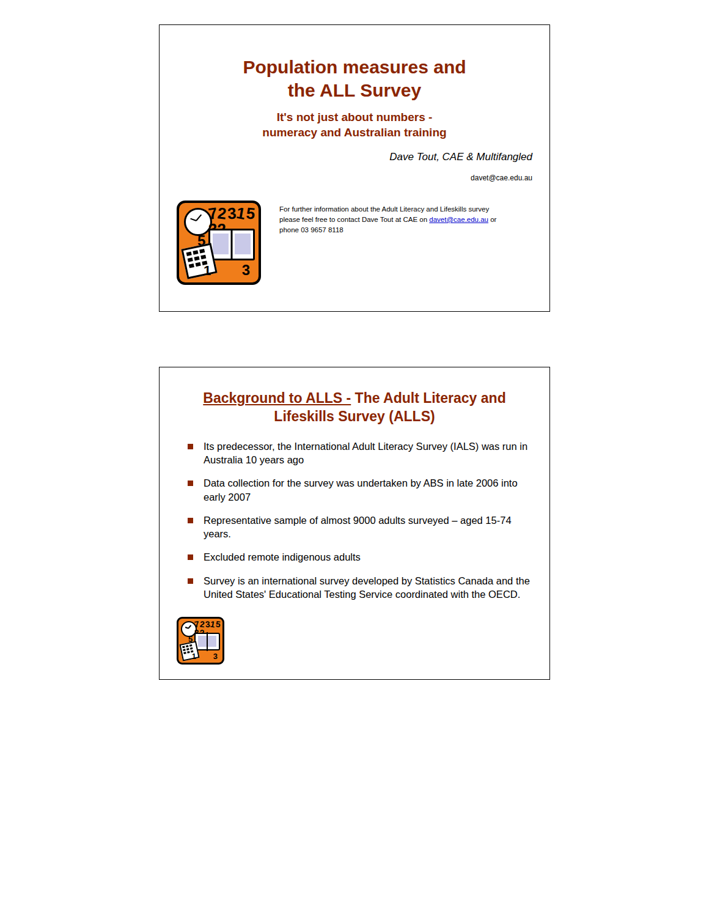Population measures and
the ALL Survey
It's not just about numbers -
numeracy and Australian training
Dave Tout, CAE & Multifangled
davet@cae.edu.au
7231532
5
1
3
For further information about the Adult Literacy and Lifeskills survey please feel free to contact Dave Tout at CAE on davet@cae.edu.au or phone 03 9657 8118
Background to ALLS - The Adult Literacy and Lifeskills Survey (ALLS)
Its predecessor, the International Adult Literacy Survey (IALS) was run in Australia 10 years ago
Data collection for the survey was undertaken by ABS in late 2006 into early 2007
Representative sample of almost 9000 adults surveyed – aged 15-74 years.
Excluded remote indigenous adults
Survey is an international survey developed by Statistics Canada and the United States' Educational Testing Service coordinated with the OECD.
7231532
5
1
3